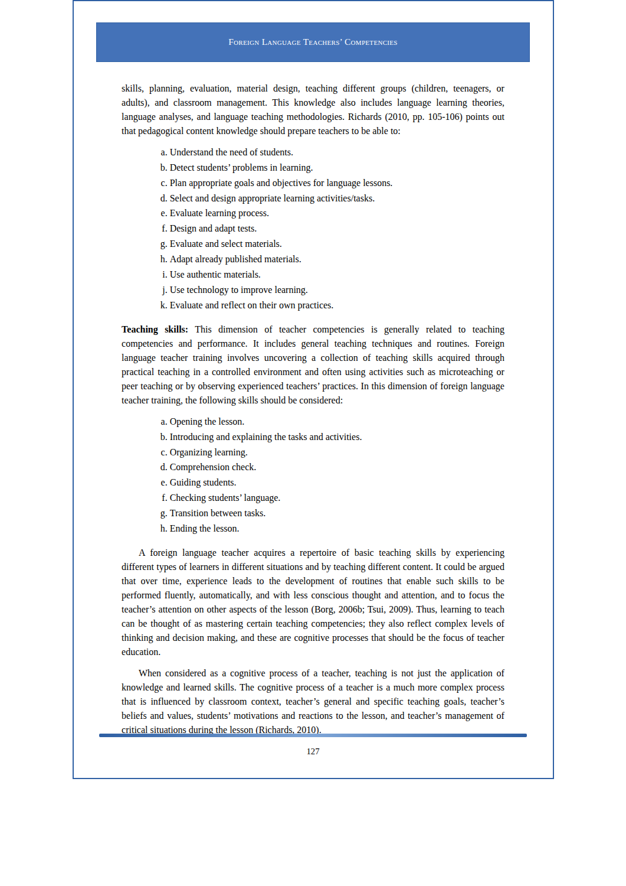Foreign Language Teachers’ Competencies
skills, planning, evaluation, material design, teaching different groups (children, teenagers, or adults), and classroom management. This knowledge also includes language learning theories, language analyses, and language teaching methodologies. Richards (2010, pp. 105-106) points out that pedagogical content knowledge should prepare teachers to be able to:
Understand the need of students.
Detect students’ problems in learning.
Plan appropriate goals and objectives for language lessons.
Select and design appropriate learning activities/tasks.
Evaluate learning process.
Design and adapt tests.
Evaluate and select materials.
Adapt already published materials.
Use authentic materials.
Use technology to improve learning.
Evaluate and reflect on their own practices.
Teaching skills: This dimension of teacher competencies is generally related to teaching competencies and performance. It includes general teaching techniques and routines. Foreign language teacher training involves uncovering a collection of teaching skills acquired through practical teaching in a controlled environment and often using activities such as microteaching or peer teaching or by observing experienced teachers’ practices. In this dimension of foreign language teacher training, the following skills should be considered:
Opening the lesson.
Introducing and explaining the tasks and activities.
Organizing learning.
Comprehension check.
Guiding students.
Checking students’ language.
Transition between tasks.
Ending the lesson.
A foreign language teacher acquires a repertoire of basic teaching skills by experiencing different types of learners in different situations and by teaching different content. It could be argued that over time, experience leads to the development of routines that enable such skills to be performed fluently, automatically, and with less conscious thought and attention, and to focus the teacher’s attention on other aspects of the lesson (Borg, 2006b; Tsui, 2009). Thus, learning to teach can be thought of as mastering certain teaching competencies; they also reflect complex levels of thinking and decision making, and these are cognitive processes that should be the focus of teacher education.
When considered as a cognitive process of a teacher, teaching is not just the application of knowledge and learned skills. The cognitive process of a teacher is a much more complex process that is influenced by classroom context, teacher’s general and specific teaching goals, teacher’s beliefs and values, students’ motivations and reactions to the lesson, and teacher’s management of critical situations during the lesson (Richards, 2010).
127